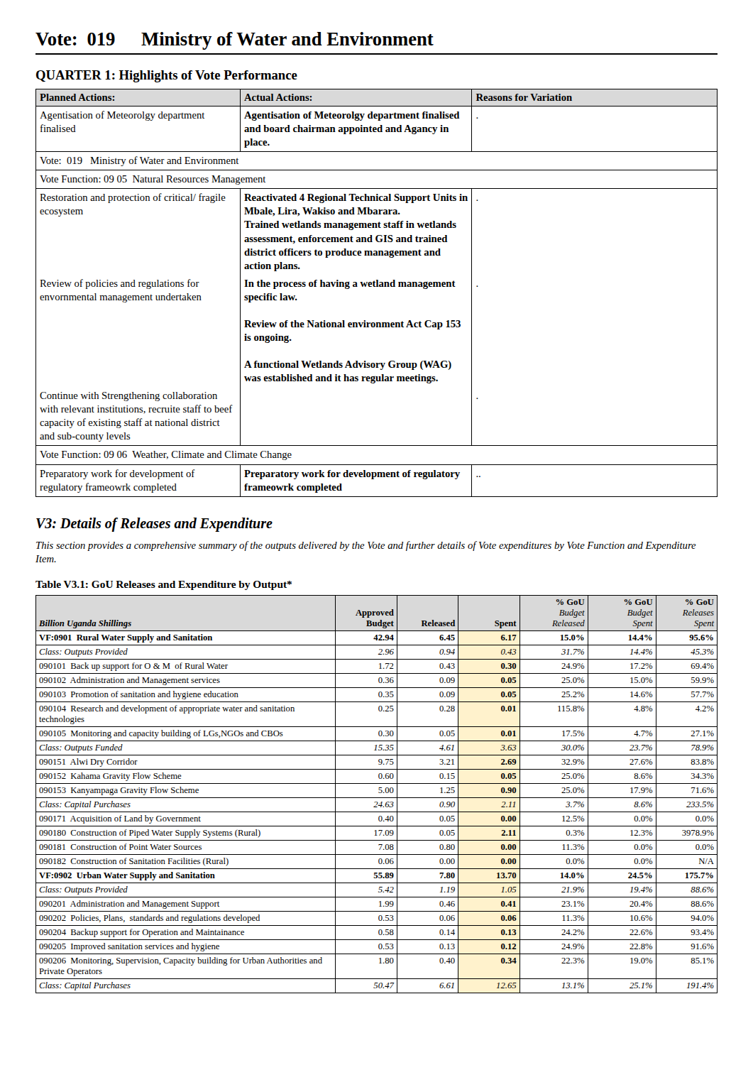Vote: 019 Ministry of Water and Environment
QUARTER 1: Highlights of Vote Performance
| Planned Actions: | Actual Actions: | Reasons for Variation |
| --- | --- | --- |
| Agentisation of Meteorolgy department finalised | Agentisation of Meteorolgy department finalised and board chairman appointed and Agancy in place. | . |
| Vote: 019 Ministry of Water and Environment |
| Vote Function: 09 05 Natural Resources Management |
| Restoration and protection of critical/ fragile ecosystem | Reactivated 4 Regional Technical Support Units in Mbale, Lira, Wakiso and Mbarara. Trained wetlands management staff in wetlands assessment, enforcement and GIS and trained district officers to produce management and action plans. | . |
| Review of policies and regulations for envornmental management undertaken | In the process of having a wetland management specific law. Review of the National environment Act Cap 153 is ongoing. A functional Wetlands Advisory Group (WAG) was established and it has regular meetings. | . |
| Continue with Strengthening collaboration with relevant institutions, recruite staff to beef capacity of existing staff at national district and sub-county levels | | . |
| Vote Function: 09 06 Weather, Climate and Climate Change |
| Preparatory work for development of regulatory frameowrk completed | Preparatory work for development of regulatory frameowrk completed | .. |
V3: Details of Releases and Expenditure
This section provides a comprehensive summary of the outputs delivered by the Vote and further details of Vote expenditures by Vote Function and Expenditure Item.
Table V3.1: GoU Releases and Expenditure by Output*
| Billion Uganda Shillings | Approved Budget | Released | Spent | % GoU Budget Released | % GoU Budget Spent | % GoU Releases Spent |
| --- | --- | --- | --- | --- | --- | --- |
| VF:0901 Rural Water Supply and Sanitation | 42.94 | 6.45 | 6.17 | 15.0% | 14.4% | 95.6% |
| Class: Outputs Provided | 2.96 | 0.94 | 0.43 | 31.7% | 14.4% | 45.3% |
| 090101 Back up support for O & M of Rural Water | 1.72 | 0.43 | 0.30 | 24.9% | 17.2% | 69.4% |
| 090102 Administration and Management services | 0.36 | 0.09 | 0.05 | 25.0% | 15.0% | 59.9% |
| 090103 Promotion of sanitation and hygiene education | 0.35 | 0.09 | 0.05 | 25.2% | 14.6% | 57.7% |
| 090104 Research and development of appropriate water and sanitation technologies | 0.25 | 0.28 | 0.01 | 115.8% | 4.8% | 4.2% |
| 090105 Monitoring and capacity building of LGs,NGOs and CBOs | 0.30 | 0.05 | 0.01 | 17.5% | 4.7% | 27.1% |
| Class: Outputs Funded | 15.35 | 4.61 | 3.63 | 30.0% | 23.7% | 78.9% |
| 090151 Alwi Dry Corridor | 9.75 | 3.21 | 2.69 | 32.9% | 27.6% | 83.8% |
| 090152 Kahama Gravity Flow Scheme | 0.60 | 0.15 | 0.05 | 25.0% | 8.6% | 34.3% |
| 090153 Kanyampaga Gravity Flow Scheme | 5.00 | 1.25 | 0.90 | 25.0% | 17.9% | 71.6% |
| Class: Capital Purchases | 24.63 | 0.90 | 2.11 | 3.7% | 8.6% | 233.5% |
| 090171 Acquisition of Land by Government | 0.40 | 0.05 | 0.00 | 12.5% | 0.0% | 0.0% |
| 090180 Construction of Piped Water Supply Systems (Rural) | 17.09 | 0.05 | 2.11 | 0.3% | 12.3% | 3978.9% |
| 090181 Construction of Point Water Sources | 7.08 | 0.80 | 0.00 | 11.3% | 0.0% | 0.0% |
| 090182 Construction of Sanitation Facilities (Rural) | 0.06 | 0.00 | 0.00 | 0.0% | 0.0% | N/A |
| VF:0902 Urban Water Supply and Sanitation | 55.89 | 7.80 | 13.70 | 14.0% | 24.5% | 175.7% |
| Class: Outputs Provided | 5.42 | 1.19 | 1.05 | 21.9% | 19.4% | 88.6% |
| 090201 Administration and Management Support | 1.99 | 0.46 | 0.41 | 23.1% | 20.4% | 88.6% |
| 090202 Policies, Plans, standards and regulations developed | 0.53 | 0.06 | 0.06 | 11.3% | 10.6% | 94.0% |
| 090204 Backup support for Operation and Maintainance | 0.58 | 0.14 | 0.13 | 24.2% | 22.6% | 93.4% |
| 090205 Improved sanitation services and hygiene | 0.53 | 0.13 | 0.12 | 24.9% | 22.8% | 91.6% |
| 090206 Monitoring, Supervision, Capacity building for Urban Authorities and Private Operators | 1.80 | 0.40 | 0.34 | 22.3% | 19.0% | 85.1% |
| Class: Capital Purchases | 50.47 | 6.61 | 12.65 | 13.1% | 25.1% | 191.4% |